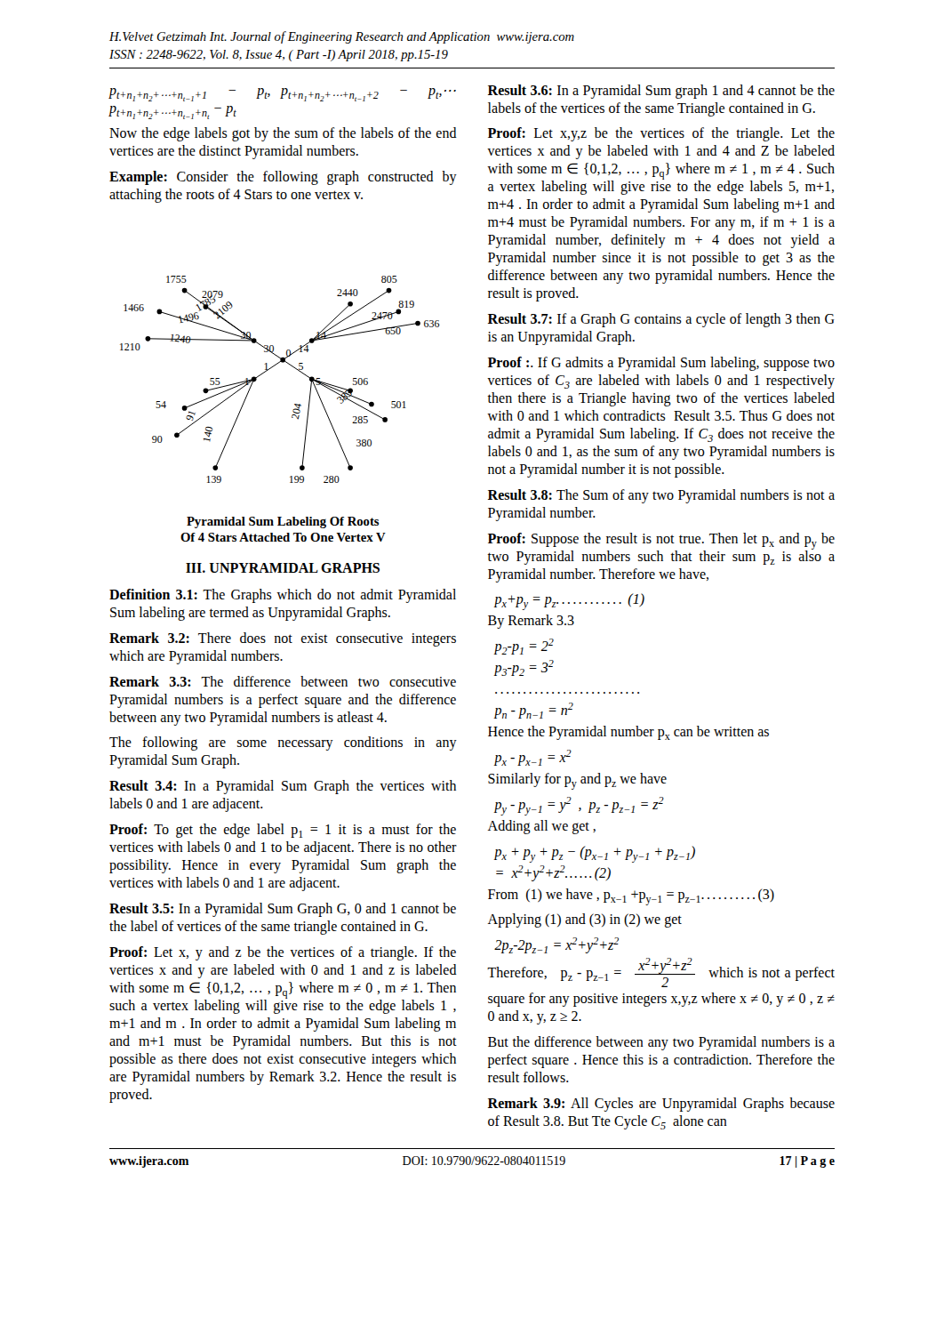H.Velvet Getzimah Int. Journal of Engineering Research and Application www.ijera.com
ISSN : 2248-9622, Vol. 8, Issue 4, ( Part -I) April 2018, pp.15-19
pt+n1+n2+⋯+nt−1+1 − pt, pt+n1+n2+⋯+nt−1+2 − pt,⋯ pt+n1+n2+⋯+nt−1+nt − pt
Now the edge labels got by the sum of the labels of the end vertices are the distinct Pyramidal numbers.
Example: Consider the following graph constructed by attaching the roots of 4 Stars to one vertex v.
0 30 14 1 5 1 5 30 14 2079 1755 1466 1210 2109 1785 1496 1240 2440 805 2470 819 650 636 55 54 91 90 140 139 506 501 385 285 380 204 199 280
Pyramidal Sum Labeling Of Roots
Of 4 Stars Attached To One Vertex V
III. UNPYRAMIDAL GRAPHS
Definition 3.1: The Graphs which do not admit Pyramidal Sum labeling are termed as Unpyramidal Graphs.
Remark 3.2: There does not exist consecutive integers which are Pyramidal numbers.
Remark 3.3: The difference between two consecutive Pyramidal numbers is a perfect square and the difference between any two Pyramidal numbers is atleast 4.
The following are some necessary conditions in any Pyramidal Sum Graph.
Result 3.4: In a Pyramidal Sum Graph the vertices with labels 0 and 1 are adjacent.
Proof: To get the edge label p1 = 1 it is a must for the vertices with labels 0 and 1 to be adjacent. There is no other possibility. Hence in every Pyramidal Sum graph the vertices with labels 0 and 1 are adjacent.
Result 3.5: In a Pyramidal Sum Graph G, 0 and 1 cannot be the label of vertices of the same triangle contained in G.
Proof: Let x, y and z be the vertices of a triangle. If the vertices x and y are labeled with 0 and 1 and z is labeled with some m ∈ {0,1,2, … , pq} where m ≠ 0 , m ≠ 1. Then such a vertex labeling will give rise to the edge labels 1 , m+1 and m . In order to admit a Pyamidal Sum labeling m and m+1 must be Pyramidal numbers. But this is not possible as there does not exist consecutive integers which are Pyramidal numbers by Remark 3.2. Hence the result is proved.
Result 3.6: In a Pyramidal Sum graph 1 and 4 cannot be the labels of the vertices of the same Triangle contained in G.
Proof: Let x,y,z be the vertices of the triangle. Let the vertices x and y be labeled with 1 and 4 and Z be labeled with some m ∈ {0,1,2, … , pq} where m ≠ 1 , m ≠ 4 . Such a vertex labeling will give rise to the edge labels 5, m+1, m+4 . In order to admit a Pyramidal Sum labeling m+1 and m+4 must be Pyramidal numbers. For any m, if m + 1 is a Pyramidal number, definitely m + 4 does not yield a Pyramidal number since it is not possible to get 3 as the difference between any two pyramidal numbers. Hence the result is proved.
Result 3.7: If a Graph G contains a cycle of length 3 then G is an Unpyramidal Graph.
Proof :. If G admits a Pyramidal Sum labeling, suppose two vertices of C3 are labeled with labels 0 and 1 respectively then there is a Triangle having two of the vertices labeled with 0 and 1 which contradicts Result 3.5. Thus G does not admit a Pyramidal Sum labeling. If C3 does not receive the labels 0 and 1, as the sum of any two Pyramidal numbers is not a Pyramidal number it is not possible.
Result 3.8: The Sum of any two Pyramidal numbers is not a Pyramidal number.
Proof: Suppose the result is not true. Then let px and py be two Pyramidal numbers such that their sum pz is also a Pyramidal number. Therefore we have,
px+py = pz............ (1)
By Remark 3.3
p2-p1 = 22
p3-p2 = 32
..........................
pn - pn−1 = n2
Hence the Pyramidal number px can be written as
px - px−1 = x2
Similarly for py and pz we have
py - py−1 = y2 , pz - pz−1 = z2
Adding all we get ,
px + py + pz − (px−1 + py−1 + pz−1)
= x2+y2+z2……(2)
From (1) we have , px−1 +py−1 = pz−1..........(3)
Applying (1) and (3) in (2) we get
2pz-2pz−1 = x2+y2+z2
Therefore, pz - pz−1 = x2+y2+z22 which is not a perfect square for any positive integers x,y,z where x ≠ 0, y ≠ 0 , z ≠ 0 and x, y, z ≥ 2.
But the difference between any two Pyramidal numbers is a perfect square . Hence this is a contradiction. Therefore the result follows.
Remark 3.9: All Cycles are Unpyramidal Graphs because of Result 3.8. But Tte Cycle C5 alone can
www.ijera.com DOI: 10.9790/9622-0804011519 17 | P a g e